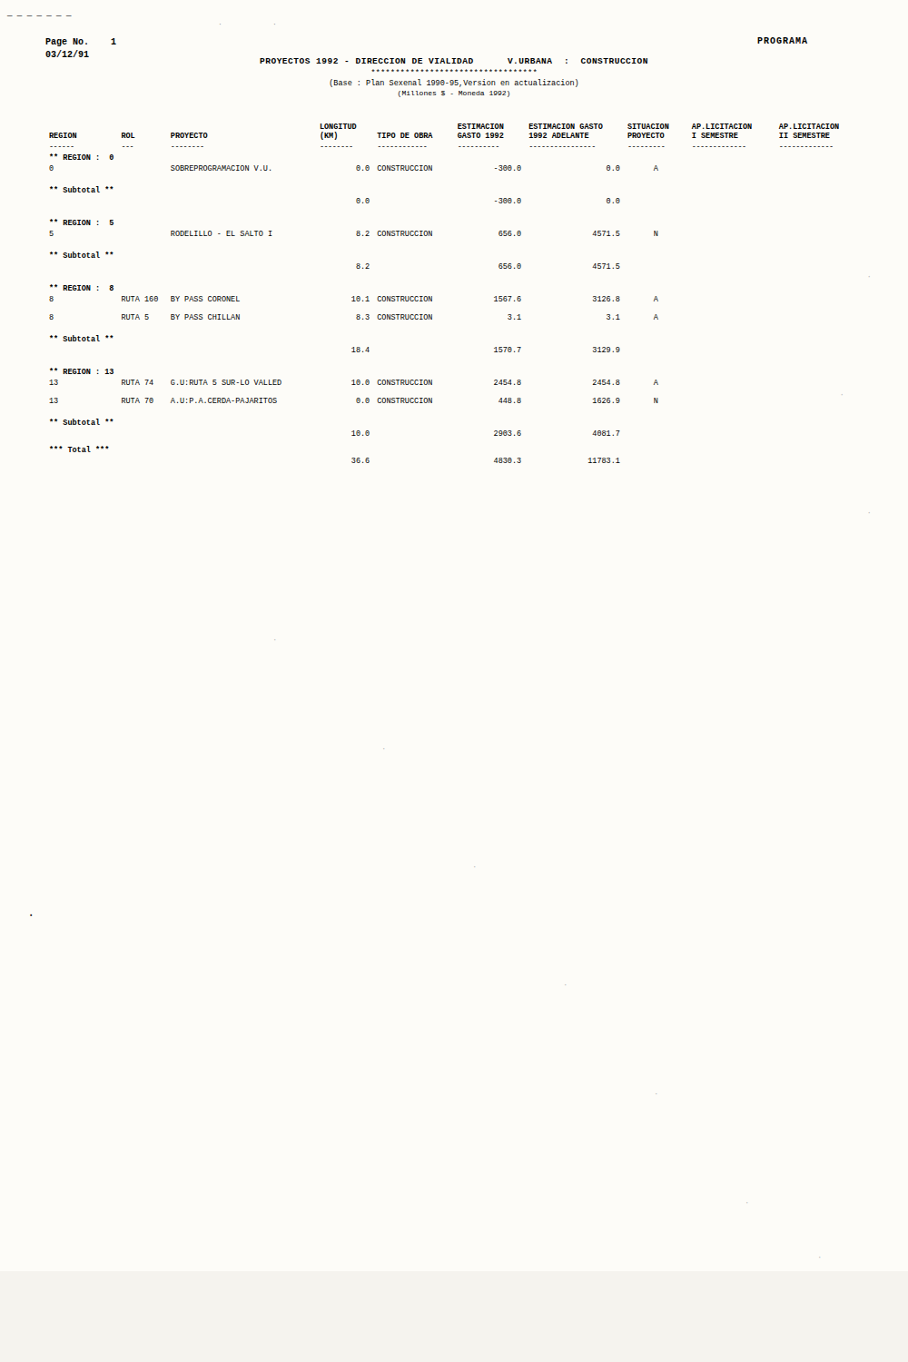ـ ـ ـ ـ ـ ـ ـ
·
·
Page No. 1
03/12/91
PROGRAMA
PROYECTOS 1992 - DIRECCION DE VIALIDAD V.URBANA : CONSTRUCCION
**********************************
(Base : Plan Sexenal 1990-95,Version en actualizacion)
(Millones $ - Moneda 1992)
| REGION | ROL | PROYECTO | LONGITUD (KM) | TIPO DE OBRA | ESTIMACION GASTO 1992 | ESTIMACION GASTO 1992 ADELANTE | SITUACION PROYECTO | AP.LICITACION I SEMESTRE | AP.LICITACION II SEMESTRE |
| --- | --- | --- | --- | --- | --- | --- | --- | --- | --- |
| ------ | --- | -------- | -------- | ------------ | ---------- | ---------------- | --------- | ------------- | ------------- |
| ** REGION : 0 | | | | | | | | | |
| 0 | | SOBREPROGRAMACION V.U. | 0.0 | CONSTRUCCION | -300.0 | 0.0 | A | | |
| ** Subtotal ** | | | | | | | |
| | | | 0.0 | | -300.0 | 0.0 | | | |
| ** REGION : 5 | | | | | | | | | |
| 5 | | RODELILLO - EL SALTO I | 8.2 | CONSTRUCCION | 656.0 | 4571.5 | N | | |
| ** Subtotal ** | | | | | | | |
| | | | 8.2 | | 656.0 | 4571.5 | | | |
| ** REGION : 8 | | | | | | | | | |
| 8 | RUTA 160 | BY PASS CORONEL | 10.1 | CONSTRUCCION | 1567.6 | 3126.8 | A | | |
| 8 | RUTA 5 | BY PASS CHILLAN | 8.3 | CONSTRUCCION | 3.1 | 3.1 | A | | |
| ** Subtotal ** | | | | | | | |
| | | | 18.4 | | 1570.7 | 3129.9 | | | |
| ** REGION : 13 | | | | | | | | | |
| 13 | RUTA 74 | G.U:RUTA 5 SUR-LO VALLED | 10.0 | CONSTRUCCION | 2454.8 | 2454.8 | A | | |
| 13 | RUTA 70 | A.U:P.A.CERDA-PAJARITOS | 0.0 | CONSTRUCCION | 448.8 | 1626.9 | N | | |
| ** Subtotal ** | | | | | | | |
| | | | 10.0 | | 2903.6 | 4081.7 | | | |
| *** Total *** | | | | | | | |
| | | | 36.6 | | 4830.3 | 11783.1 | | | |
·
·
·
·
·
·
·
·
·
·
·